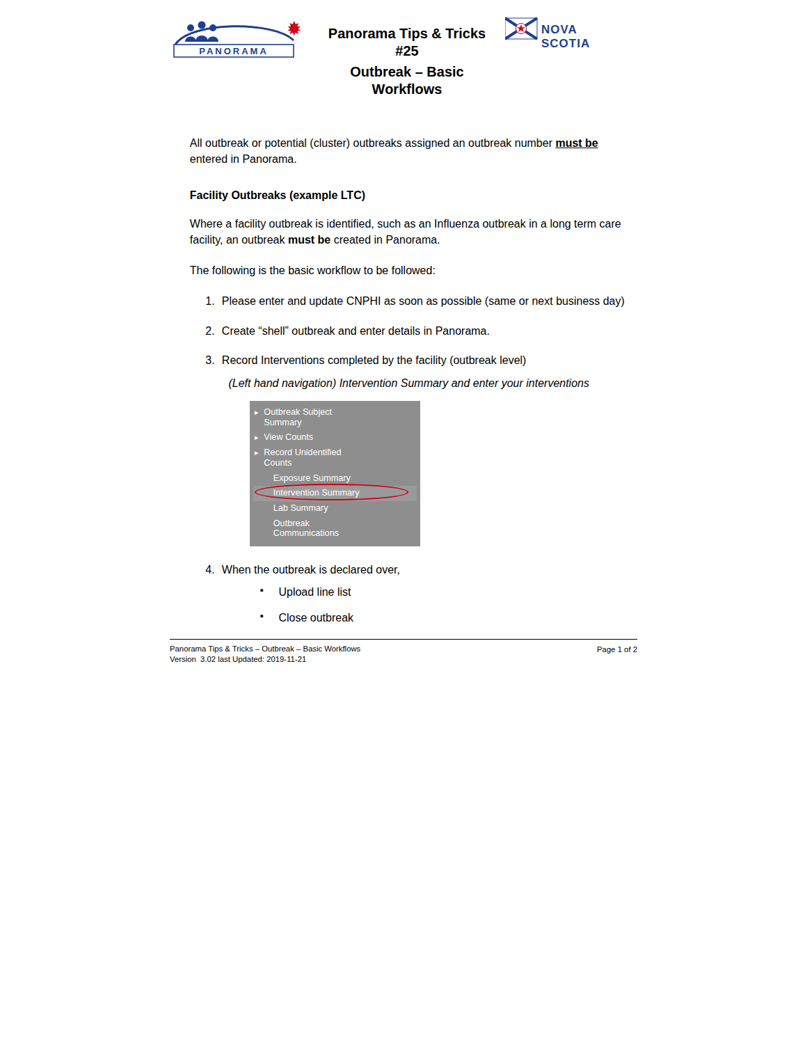PANORAMA
Panorama Tips & Tricks #25
Outbreak – Basic Workflows
NOVA SCOTIA
All outbreak or potential (cluster) outbreaks assigned an outbreak number must be entered in Panorama.
Facility Outbreaks (example LTC)
Where a facility outbreak is identified, such as an Influenza outbreak in a long term care facility, an outbreak must be created in Panorama.
The following is the basic workflow to be followed:
Please enter and update CNPHI as soon as possible (same or next business day)
Create “shell” outbreak and enter details in Panorama.
Record Interventions completed by the facility (outbreak level)
(Left hand navigation) Intervention Summary and enter your interventions
▸ Outbreak Subject
Summary
▸ View Counts
▸ Record Unidentified
Counts
Exposure Summary
Intervention Summary
Lab Summary
Outbreak
Communications
When the outbreak is declared over,
Upload line list
Close outbreak
Panorama Tips & Tricks – Outbreak – Basic Workflows
Version 3.02 last Updated: 2019-11-21
Page 1 of 2